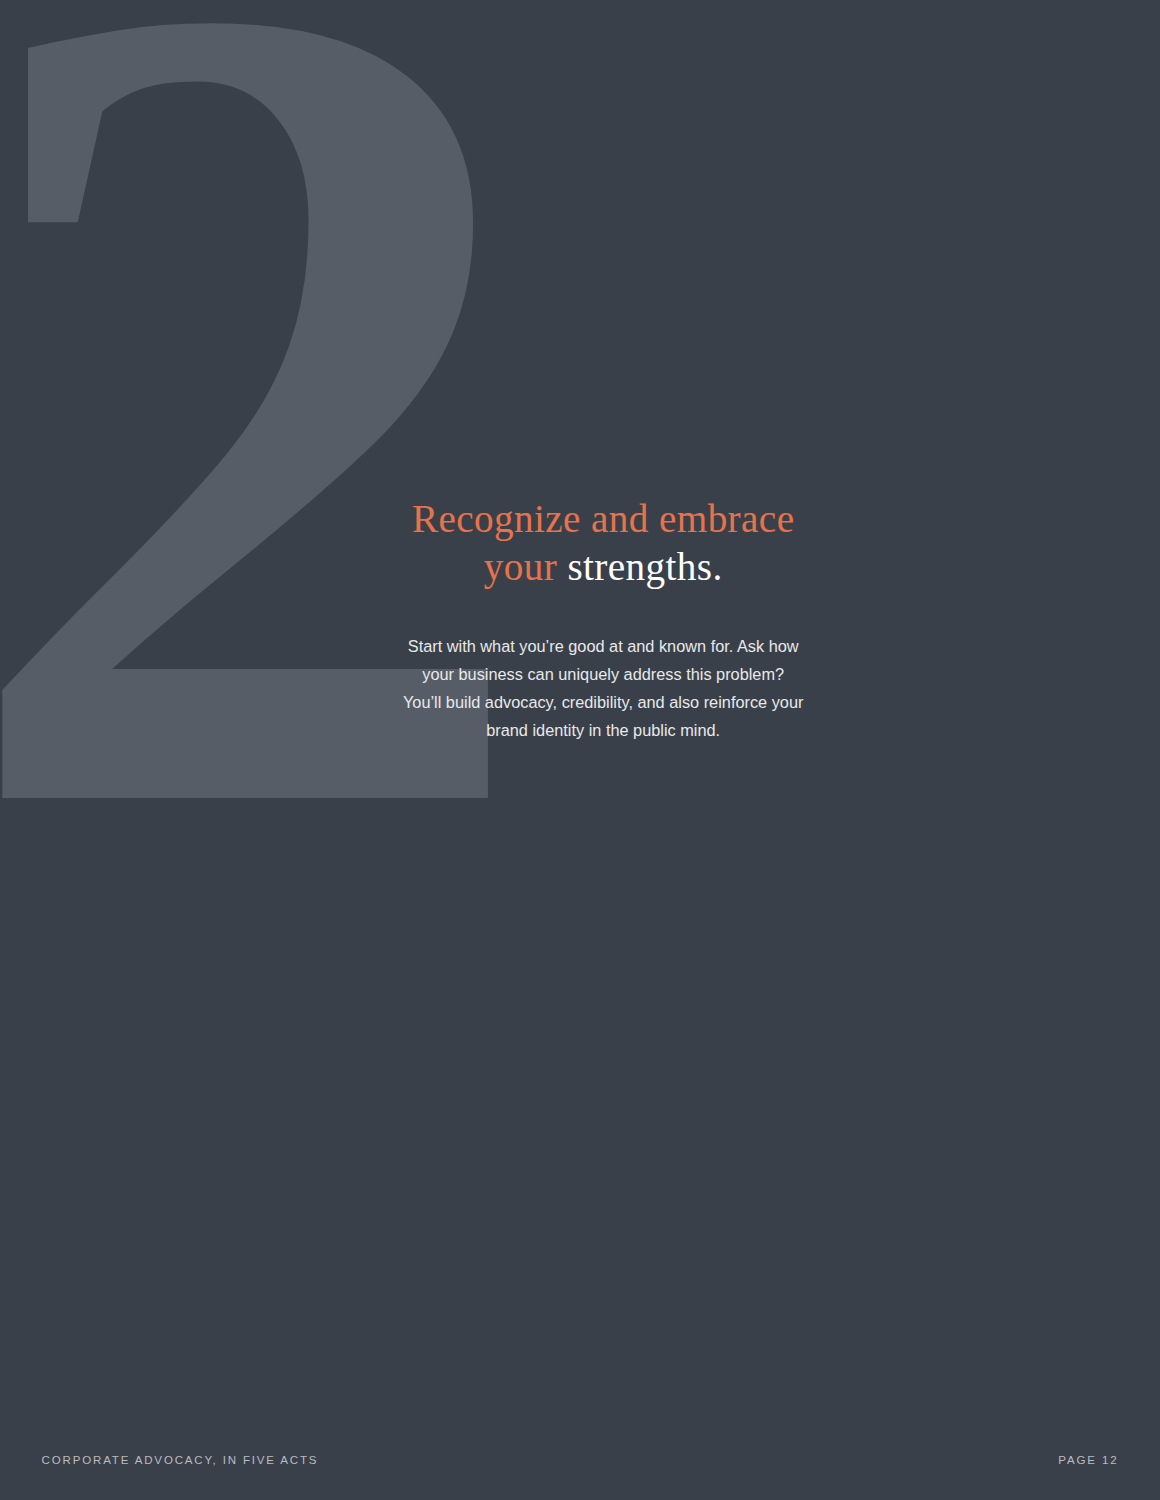2
Recognize and embrace your strengths.
Start with what you’re good at and known for. Ask how your business can uniquely address this problem? You’ll build advocacy, credibility, and also reinforce your brand identity in the public mind.
Corporate Advocacy, in Five Acts Page 12